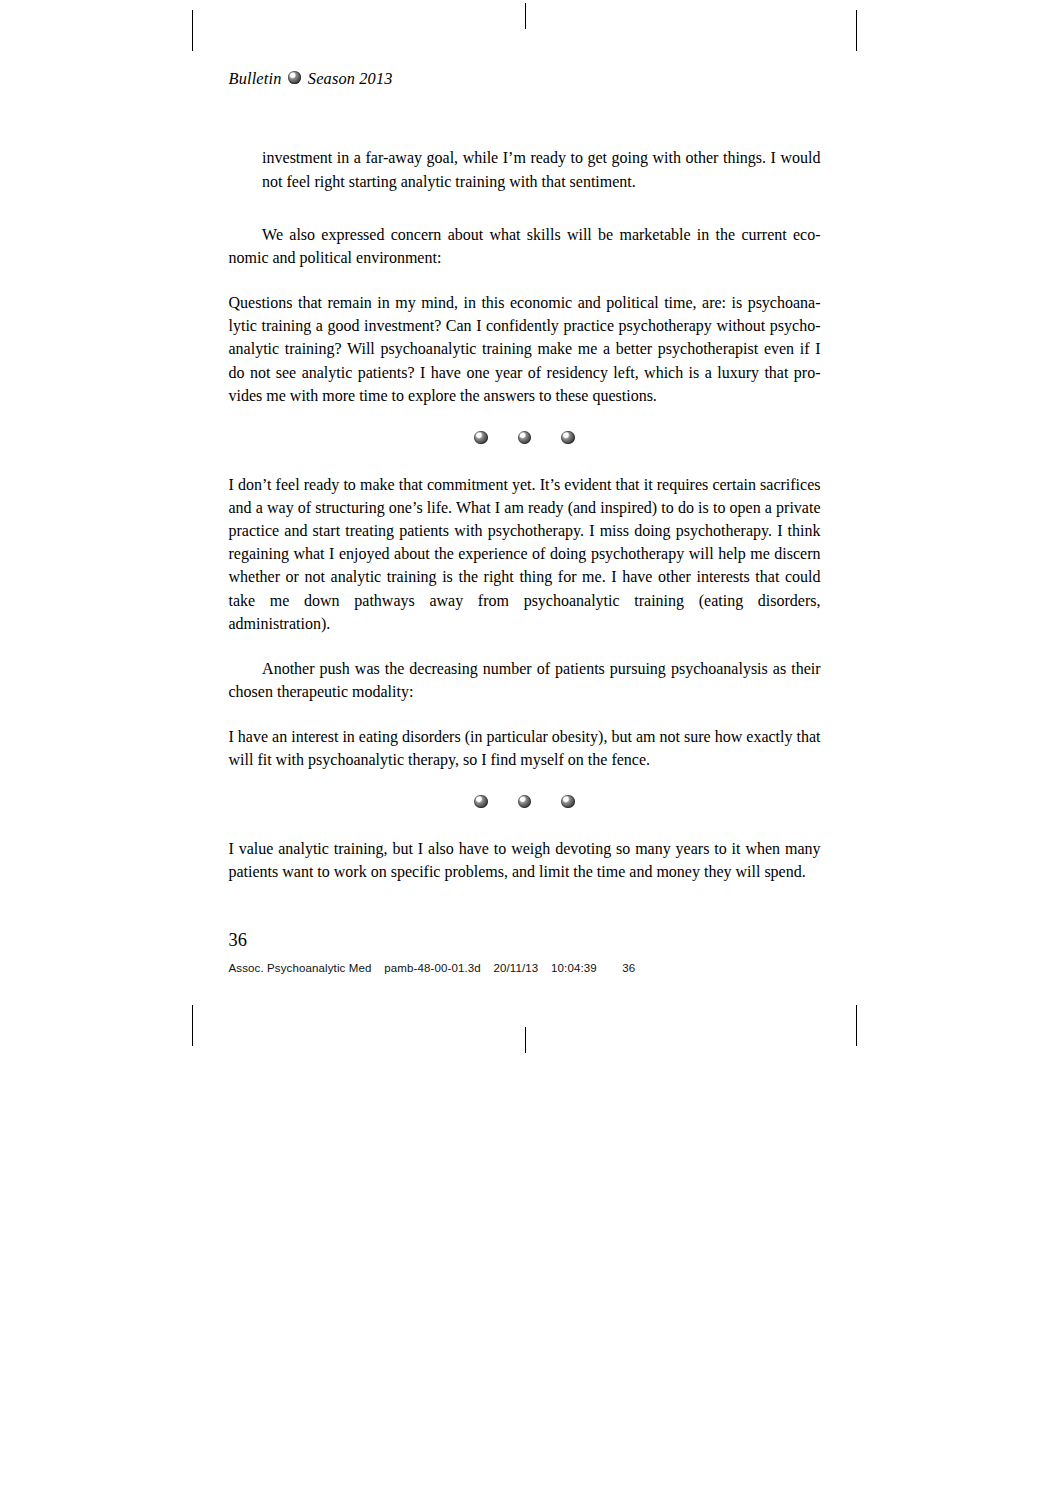Bulletin Season 2013
investment in a far-away goal, while I’m ready to get going with other things. I would not feel right starting analytic training with that sentiment.
We also expressed concern about what skills will be marketable in the current economic and political environment:
Questions that remain in my mind, in this economic and political time, are: is psychoanalytic training a good investment? Can I confidently practice psychotherapy without psychoanalytic training? Will psychoanalytic training make me a better psychotherapist even if I do not see analytic patients? I have one year of residency left, which is a luxury that provides me with more time to explore the answers to these questions.
I don’t feel ready to make that commitment yet. It’s evident that it requires certain sacrifices and a way of structuring one’s life. What I am ready (and inspired) to do is to open a private practice and start treating patients with psychotherapy. I miss doing psychotherapy. I think regaining what I enjoyed about the experience of doing psychotherapy will help me discern whether or not analytic training is the right thing for me. I have other interests that could take me down pathways away from psychoanalytic training (eating disorders, administration).
Another push was the decreasing number of patients pursuing psychoanalysis as their chosen therapeutic modality:
I have an interest in eating disorders (in particular obesity), but am not sure how exactly that will fit with psychoanalytic therapy, so I find myself on the fence.
I value analytic training, but I also have to weigh devoting so many years to it when many patients want to work on specific problems, and limit the time and money they will spend.
36
Assoc. Psychoanalytic Med pamb-48-00-01.3d 20/11/13 10:04:39 36